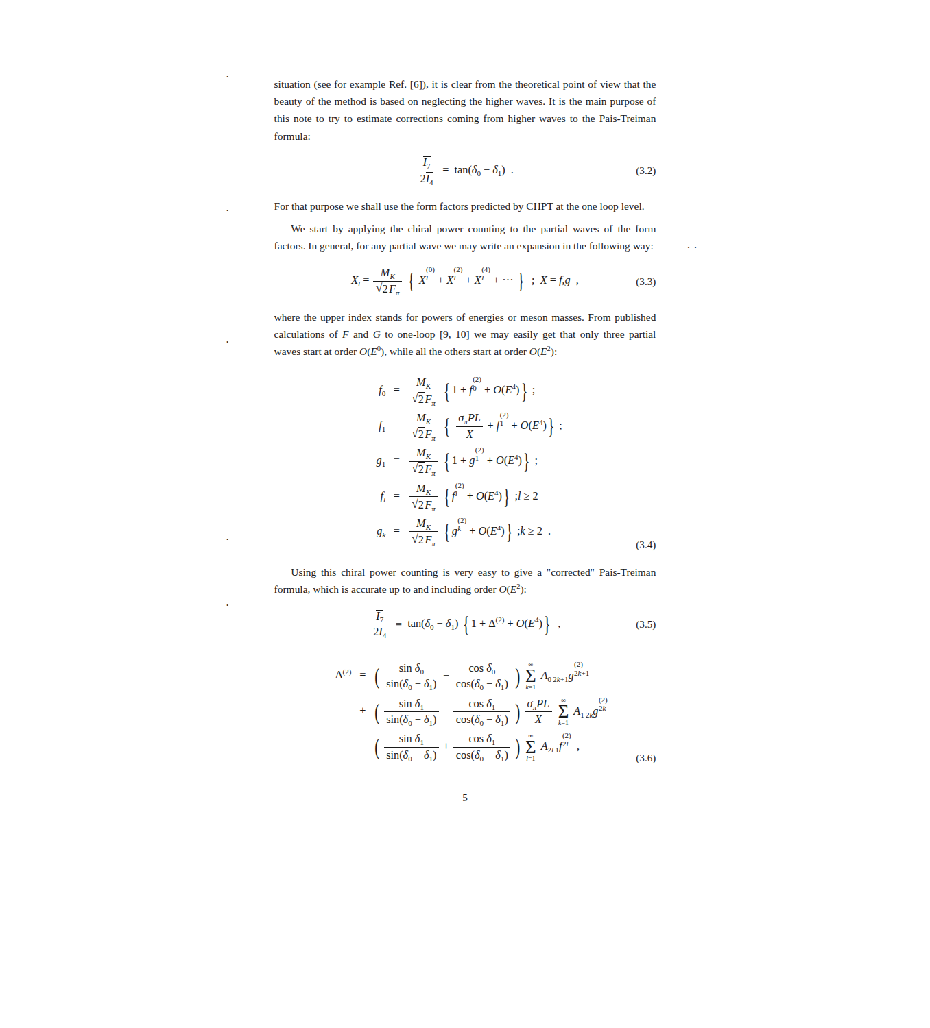. . . . . . .
situation (see for example Ref. [6]), it is clear from the theoretical point of view that the beauty of the method is based on neglecting the higher waves. It is the main purpose of this note to try to estimate corrections coming from higher waves to the Pais-Treiman formula:
I7 2I4 = tan(δ0 − δ1) . (3.2)
For that purpose we shall use the form factors predicted by CHPT at the one loop level.
We start by applying the chiral power counting to the partial waves of the form factors. In general, for any partial wave we may write an expansion in the following way:
Xl = MK 2 Fπ { X(0) l + X(2) l + X(4) l + ··· } ; X = f,g , (3.3)
where the upper index stands for powers of energies or meson masses. From published calculations of F and G to one-loop [9, 10] we may easily get that only three partial waves start at order O(E0), while all the others start at order O(E2):
f0 = MK 2 Fπ {1 + f(2) 0 + O(E4)} ; f1 = MK 2 Fπ { σπPL X + f(2) 1 + O(E4)} ; g1 = MK 2 Fπ {1 + g(2) 1 + O(E4)} ; fl = MK 2 Fπ {f(2) l + O(E4)} ;l ≥ 2 gk = MK 2 Fπ {g(2) k + O(E4)} ;k ≥ 2 . (3.4)
Using this chiral power counting is very easy to give a "corrected" Pais-Treiman formula, which is accurate up to and including order O(E2):
I7 2I4 ≡ tan(δ0 − δ1) {1 + Δ(2) + O(E4)} , (3.5)
Δ(2) = ( sin δ0 sin(δ0 − δ1) − cos δ0 cos(δ0 − δ1) ) ∞ Σ k=1 A0 2k+1g(2) 2k+1 + ( sin δ1 sin(δ0 − δ1) − cos δ1 cos(δ0 − δ1) ) σπPL X ∞ Σ k=1 A1 2kg(2) 2k − ( sin δ1 sin(δ0 − δ1) + cos δ1 cos(δ0 − δ1) ) ∞ Σ l=1 A2l 1f(2) 2l , (3.6)
5